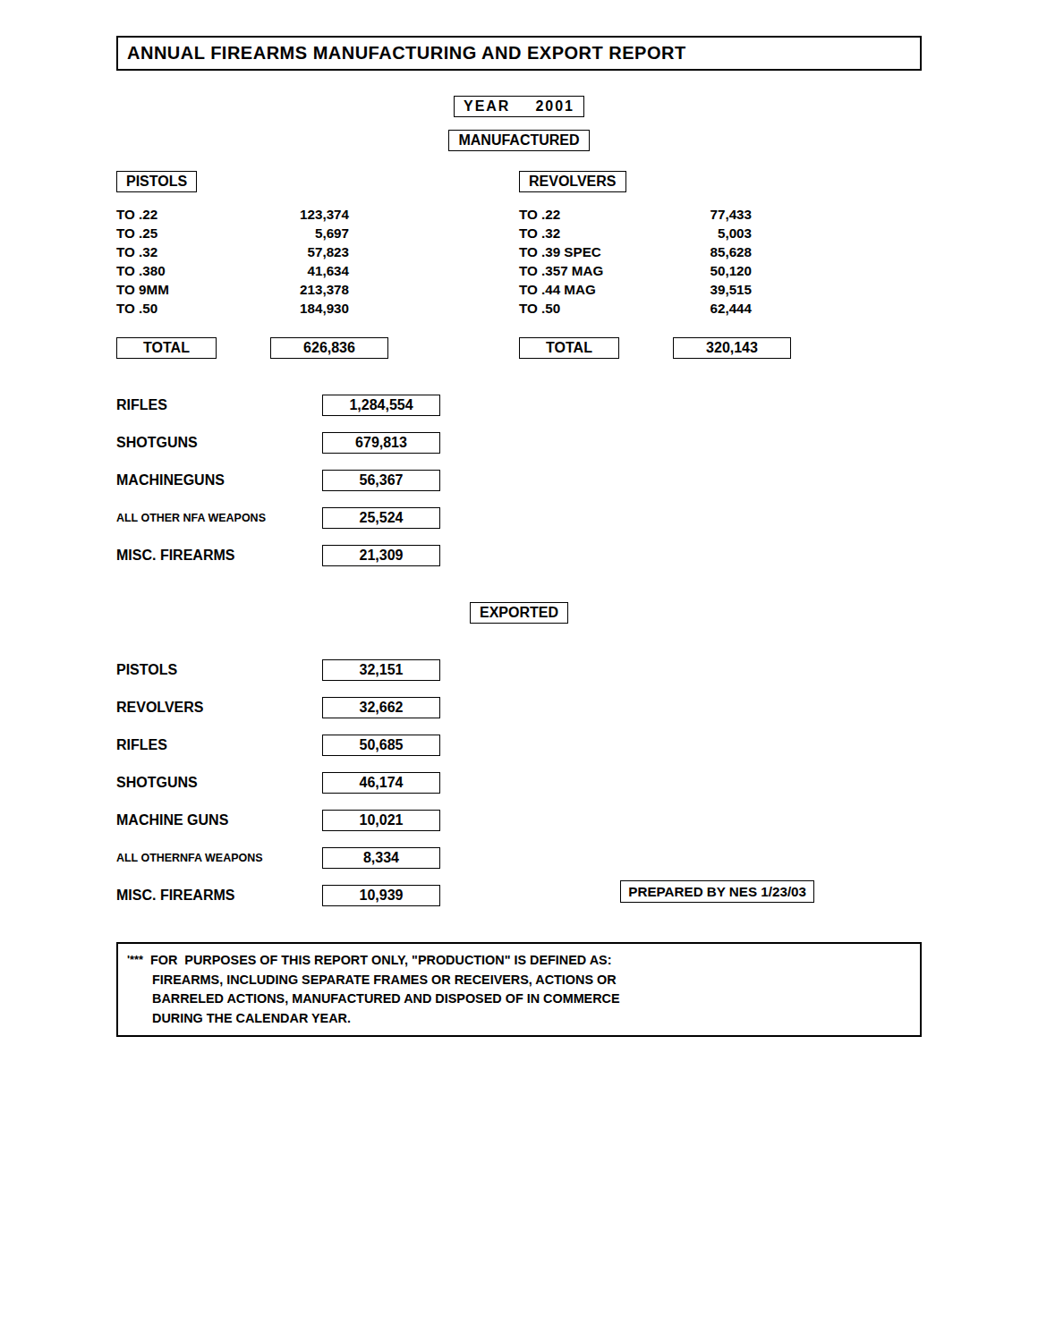ANNUAL FIREARMS MANUFACTURING AND EXPORT REPORT
YEAR2001
MANUFACTURED
| PISTOLS / TO .22 / 123,374 / / TO .25 / 5,697 / / TO .32 / 57,823 / / TO .380 / 41,634 / / TO 9MM / 213,378 / / TO .50 / 184,930 / TOTAL 626,836 | REVOLVERS / TO .22 / 77,433 / / TO .32 / 5,003 / / TO .39 SPEC / 85,628 / / TO .357 MAG / 50,120 / / TO .44 MAG / 39,515 / / TO .50 / 62,444 / TOTAL 320,143 |
RIFLES
1,284,554
SHOTGUNS
679,813
MACHINEGUNS
56,367
ALL OTHER NFA WEAPONS
25,524
MISC. FIREARMS
21,309
EXPORTED
PISTOLS
32,151
REVOLVERS
32,662
RIFLES
50,685
SHOTGUNS
46,174
MACHINE GUNS
10,021
ALL OTHERNFA WEAPONS
8,334
MISC. FIREARMS
10,939
PREPARED BY NES 1/23/03
'*** FOR PURPOSES OF THIS REPORT ONLY, "PRODUCTION" IS DEFINED AS: FIREARMS, INCLUDING SEPARATE FRAMES OR RECEIVERS, ACTIONS OR BARRELED ACTIONS, MANUFACTURED AND DISPOSED OF IN COMMERCE DURING THE CALENDAR YEAR.